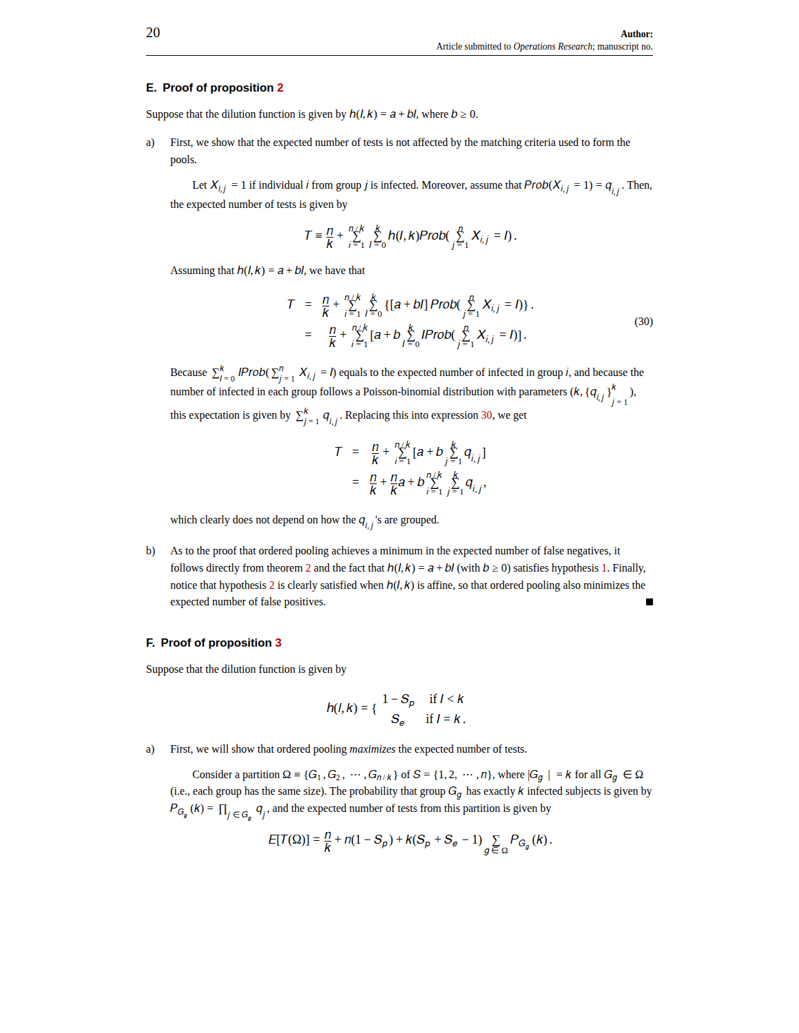20
Author: Article submitted to Operations Research; manuscript no.
E. Proof of proposition 2
Suppose that the dilution function is given by h(I,k)=a+bI , where b≥0.
First, we show that the expected number of tests is not affected by the matching criteria used to form the pools.
Let Xi,j=1 if individual i from group j is infected. Moreover, assume that Prob(Xi,j=1)=qi,j . Then, the expected number of tests is given by
T≡ nk + ∑i=1n/k ∑I=0k h(I,k) Prob( ∑j=1n Xi,j=I).
Assuming that h(I,k)=a+bI, we have that
T = nk+ ∑i=1n/k ∑I=0k { [a+bI] Prob( ∑j=1n Xi,j=I) }. = nk+ ∑i=1n/k [ a+b ∑I=0k IProb( ∑j=1n Xi,j=I) ]. (30)
Because ∑I=0k IProb( ∑j=1n Xi,j=I) equals to the expected number of infected in group i, and because the number of infected in each group follows a Poisson-binomial distribution with parameters (k, {qi,j}j=1k ) , this expectation is given by ∑j=1k qi,j . Replacing this into expression 30, we get
T = nk+ ∑i=1n/k [ a+b ∑j=1k qi,j ] = nk+ nka+b ∑i=1n/k ∑j=1k qi,j,
which clearly does not depend on how the qi,j's are grouped.
As to the proof that ordered pooling achieves a minimum in the expected number of false negatives, it follows directly from theorem 2 and the fact that h(I,k)=a+bI (with b≥0) satisfies hypothesis 1. Finally, notice that hypothesis 2 is clearly satisfied when h(I,k) is affine, so that ordered pooling also minimizes the expected number of false positives.
F. Proof of proposition 3
Suppose that the dilution function is given by
h(l,k)= { 1−Sp if I<k Se if I=k.
First, we will show that ordered pooling maximizes the expected number of tests.
Consider a partition Ω≡{ G1,G2,⋯, Gn/k} of S={1,2,⋯,n} , where |Gg|=k for all Gg∈Ω (i.e., each group has the same size). The probability that group Gg has exactly k infected subjects is given by PGg(k)= ∏j∈Gg qj , and the expected number of tests from this partition is given by
E[T(Ω)]= nk+ n(1−Sp)+ k(Sp+Se−1) ∑g∈Ω PGg(k).